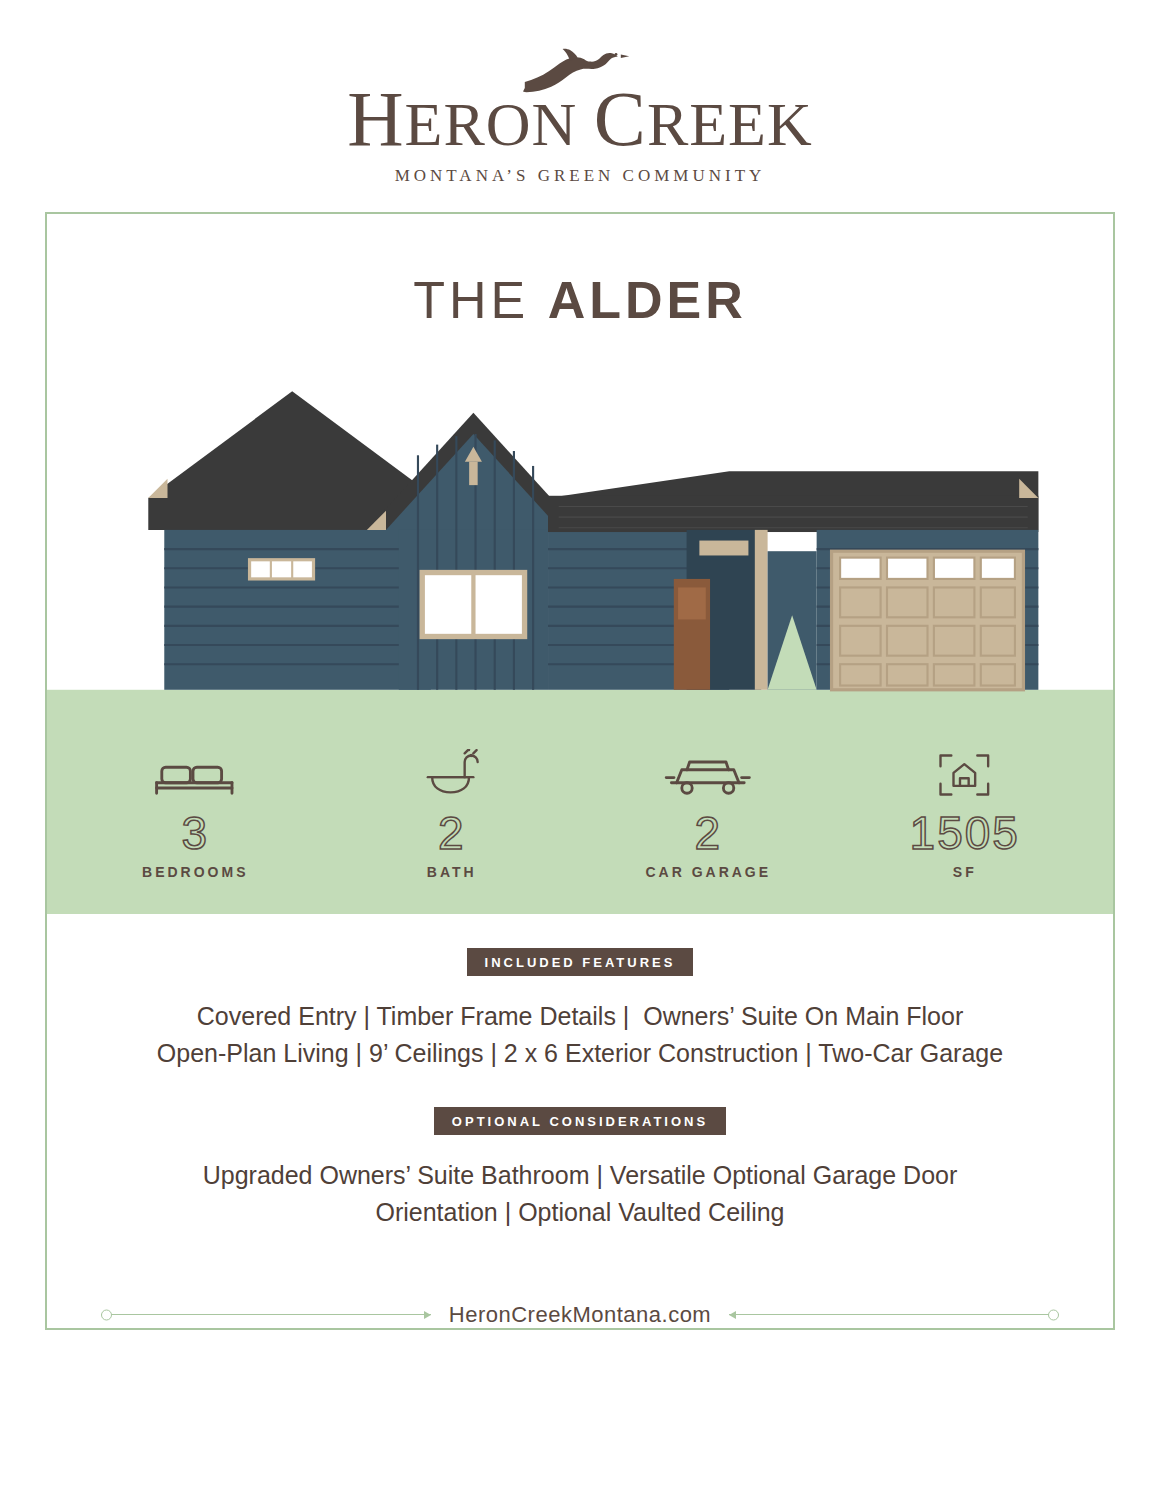HERON CREEK
MONTANA’S GREEN COMMUNITY
THE ALDER
3
BEDROOMS
2
BATH
2
CAR GARAGE
1505
SF
INCLUDED FEATURES
Covered Entry | Timber Frame Details | Owners’ Suite On Main Floor
Open-Plan Living | 9’ Ceilings | 2 x 6 Exterior Construction | Two-Car Garage
OPTIONAL CONSIDERATIONS
Upgraded Owners’ Suite Bathroom | Versatile Optional Garage Door
Orientation | Optional Vaulted Ceiling
HeronCreekMontana.com